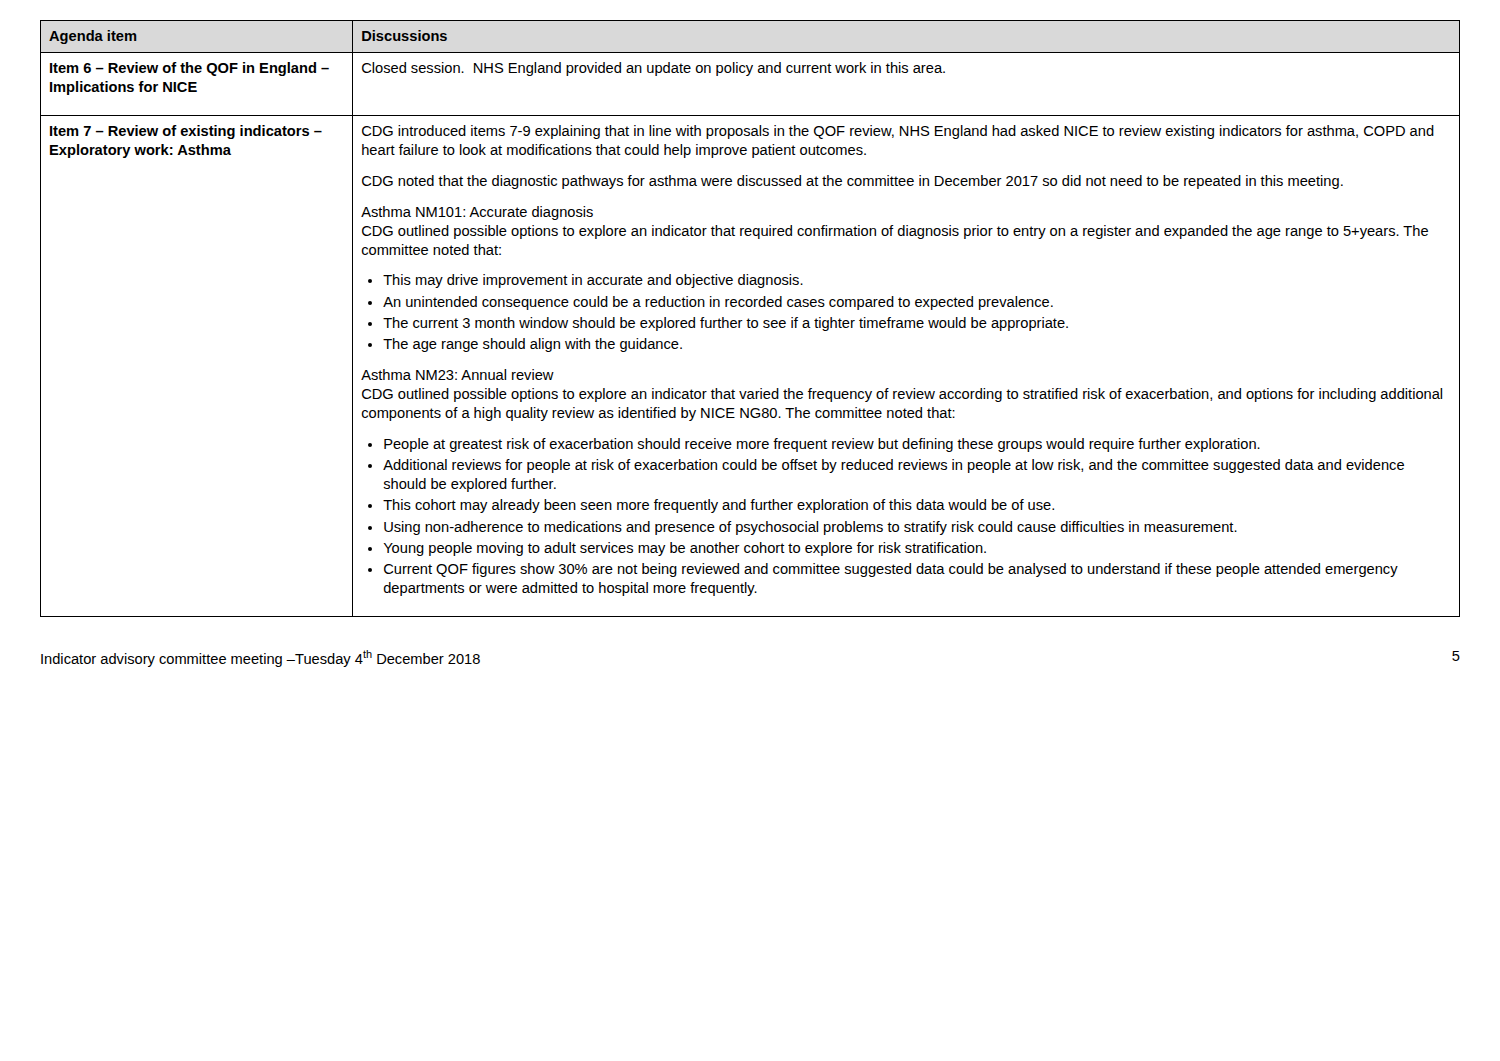| Agenda item | Discussions |
| --- | --- |
| Item 6 – Review of the QOF in England – Implications for NICE | Closed session. NHS England provided an update on policy and current work in this area. |
| Item 7 – Review of existing indicators – Exploratory work: Asthma | CDG introduced items 7-9 explaining that in line with proposals in the QOF review, NHS England had asked NICE to review existing indicators for asthma, COPD and heart failure to look at modifications that could help improve patient outcomes. CDG noted that the diagnostic pathways for asthma were discussed at the committee in December 2017 so did not need to be repeated in this meeting. Asthma NM101: Accurate diagnosis CDG outlined possible options to explore an indicator that required confirmation of diagnosis prior to entry on a register and expanded the age range to 5+years. The committee noted that: This may drive improvement in accurate and objective diagnosis. An unintended consequence could be a reduction in recorded cases compared to expected prevalence. The current 3 month window should be explored further to see if a tighter timeframe would be appropriate. The age range should align with the guidance. Asthma NM23: Annual review CDG outlined possible options to explore an indicator that varied the frequency of review according to stratified risk of exacerbation, and options for including additional components of a high quality review as identified by NICE NG80. The committee noted that: People at greatest risk of exacerbation should receive more frequent review but defining these groups would require further exploration. Additional reviews for people at risk of exacerbation could be offset by reduced reviews in people at low risk, and the committee suggested data and evidence should be explored further. This cohort may already been seen more frequently and further exploration of this data would be of use. Using non-adherence to medications and presence of psychosocial problems to stratify risk could cause difficulties in measurement. Young people moving to adult services may be another cohort to explore for risk stratification. Current QOF figures show 30% are not being reviewed and committee suggested data could be analysed to understand if these people attended emergency departments or were admitted to hospital more frequently. |
Indicator advisory committee meeting –Tuesday 4th December 2018 5